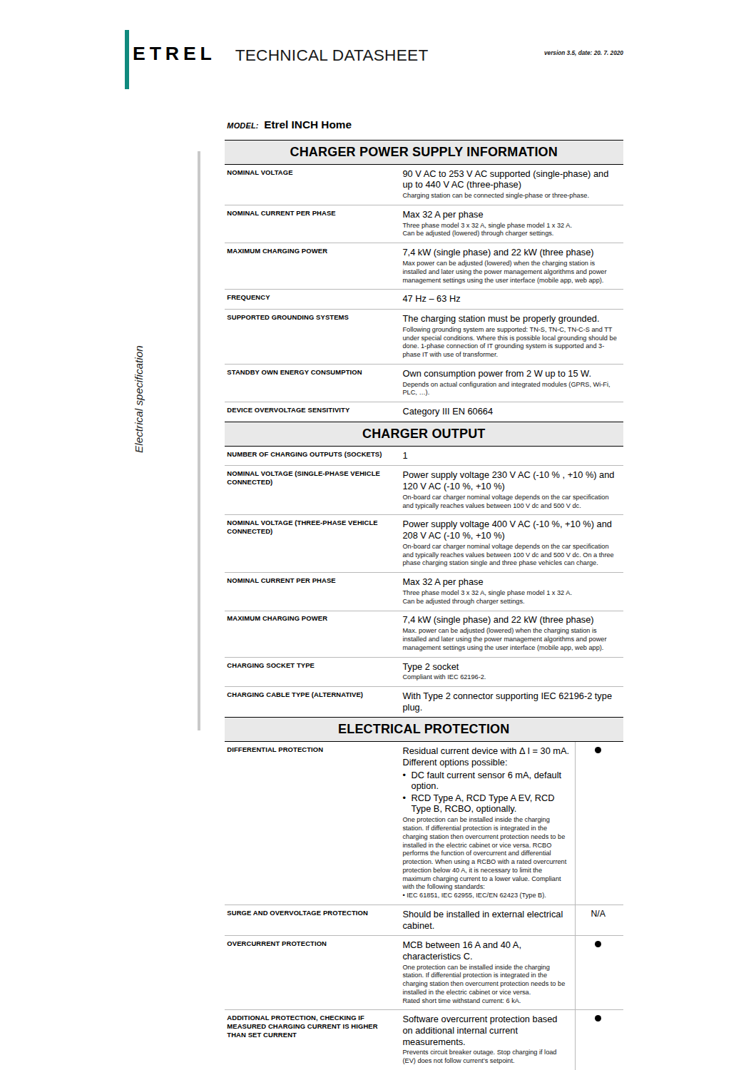ETREL
TECHNICAL DATASHEET
version 3.5, date: 20. 7. 2020
Electrical specification
MODEL: Etrel INCH Home
| CHARGER POWER SUPPLY INFORMATION |
| NOMINAL VOLTAGE | 90 V AC to 253 V AC supported (single-phase) and up to 440 V AC (three-phase) Charging station can be connected single-phase or three-phase. |
| NOMINAL CURRENT PER PHASE | Max 32 A per phase Three phase model 3 x 32 A, single phase model 1 x 32 A. Can be adjusted (lowered) through charger settings. |
| MAXIMUM CHARGING POWER | 7,4 kW (single phase) and 22 kW (three phase) Max power can be adjusted (lowered) when the charging station is installed and later using the power management algorithms and power management settings using the user interface (mobile app, web app). |
| FREQUENCY | 47 Hz – 63 Hz |
| SUPPORTED GROUNDING SYSTEMS | The charging station must be properly grounded. Following grounding system are supported: TN-S, TN-C, TN-C-S and TT under special conditions. Where this is possible local grounding should be done. 1-phase connection of IT grounding system is supported and 3-phase IT with use of transformer. |
| STANDBY OWN ENERGY CONSUMPTION | Own consumption power from 2 W up to 15 W. Depends on actual configuration and integrated modules (GPRS, Wi-Fi, PLC, …). |
| DEVICE OVERVOLTAGE SENSITIVITY | Category III EN 60664 |
| CHARGER OUTPUT |
| NUMBER OF CHARGING OUTPUTS (SOCKETS) | 1 |
| NOMINAL VOLTAGE (SINGLE-PHASE VEHICLE CONNECTED) | Power supply voltage 230 V AC (-10 % , +10 %) and 120 V AC (-10 %, +10 %) On-board car charger nominal voltage depends on the car specification and typically reaches values between 100 V dc and 500 V dc. |
| NOMINAL VOLTAGE (THREE-PHASE VEHICLE CONNECTED) | Power supply voltage 400 V AC (-10 %, +10 %) and 208 V AC (-10 %, +10 %) On-board car charger nominal voltage depends on the car specification and typically reaches values between 100 V dc and 500 V dc. On a three phase charging station single and three phase vehicles can charge. |
| NOMINAL CURRENT PER PHASE | Max 32 A per phase Three phase model 3 x 32 A, single phase model 1 x 32 A. Can be adjusted through charger settings. |
| MAXIMUM CHARGING POWER | 7,4 kW (single phase) and 22 kW (three phase) Max. power can be adjusted (lowered) when the charging station is installed and later using the power management algorithms and power management settings using the user interface (mobile app, web app). |
| CHARGING SOCKET TYPE | Type 2 socket Compliant with IEC 62196-2. |
| CHARGING CABLE TYPE (ALTERNATIVE) | With Type 2 connector supporting IEC 62196-2 type plug. |
| ELECTRICAL PROTECTION |
| DIFFERENTIAL PROTECTION | Residual current device with Δ I = 30 mA. Different options possible: DC fault current sensor 6 mA, default option. RCD Type A, RCD Type A EV, RCD Type B, RCBO, optionally. One protection can be installed inside the charging station. If differential protection is integrated in the charging station then overcurrent protection needs to be installed in the electric cabinet or vice versa. RCBO performs the function of overcurrent and differential protection. When using a RCBO with a rated overcurrent protection below 40 A, it is necessary to limit the maximum charging current to a lower value. Compliant with the following standards: • IEC 61851, IEC 62955, IEC/EN 62423 (Type B). | |
| SURGE AND OVERVOLTAGE PROTECTION | Should be installed in external electrical cabinet. | N/A |
| OVERCURRENT PROTECTION | MCB between 16 A and 40 A, characteristics C. One protection can be installed inside the charging station. If differential protection is integrated in the charging station then overcurrent protection needs to be installed in the electric cabinet or vice versa. Rated short time withstand current: 6 kA. | |
| ADDITIONAL PROTECTION, CHECKING IF MEASURED CHARGING CURRENT IS HIGHER THAN SET CURRENT | Software overcurrent protection based on additional internal current measurements. Prevents circuit breaker outage. Stop charging if load (EV) does not follow current’s setpoint. | |